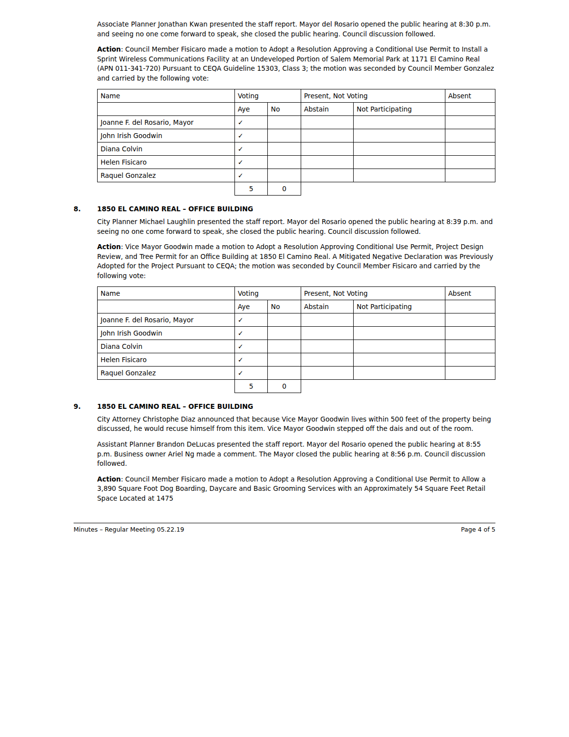Associate Planner Jonathan Kwan presented the staff report. Mayor del Rosario opened the public hearing at 8:30 p.m. and seeing no one come forward to speak, she closed the public hearing. Council discussion followed.
Action: Council Member Fisicaro made a motion to Adopt a Resolution Approving a Conditional Use Permit to Install a Sprint Wireless Communications Facility at an Undeveloped Portion of Salem Memorial Park at 1171 El Camino Real (APN 011-341-720) Pursuant to CEQA Guideline 15303, Class 3; the motion was seconded by Council Member Gonzalez and carried by the following vote:
| Name | Voting | Present, Not Voting | Absent |
| | Aye | No | Abstain | Not Participating | |
| Joanne F. del Rosario, Mayor | ✓ | | | | |
| John Irish Goodwin | ✓ | | | | |
| Diana Colvin | ✓ | | | | |
| Helen Fisicaro | ✓ | | | | |
| Raquel Gonzalez | ✓ | | | | |
| | 5 | 0 | | | |
8.
1850 EL CAMINO REAL – OFFICE BUILDING
City Planner Michael Laughlin presented the staff report. Mayor del Rosario opened the public hearing at 8:39 p.m. and seeing no one come forward to speak, she closed the public hearing. Council discussion followed.
Action: Vice Mayor Goodwin made a motion to Adopt a Resolution Approving Conditional Use Permit, Project Design Review, and Tree Permit for an Office Building at 1850 El Camino Real. A Mitigated Negative Declaration was Previously Adopted for the Project Pursuant to CEQA; the motion was seconded by Council Member Fisicaro and carried by the following vote:
| Name | Voting | Present, Not Voting | Absent |
| | Aye | No | Abstain | Not Participating | |
| Joanne F. del Rosario, Mayor | ✓ | | | | |
| John Irish Goodwin | ✓ | | | | |
| Diana Colvin | ✓ | | | | |
| Helen Fisicaro | ✓ | | | | |
| Raquel Gonzalez | ✓ | | | | |
| | 5 | 0 | | | |
9.
1850 EL CAMINO REAL – OFFICE BUILDING
City Attorney Christophe Diaz announced that because Vice Mayor Goodwin lives within 500 feet of the property being discussed, he would recuse himself from this item. Vice Mayor Goodwin stepped off the dais and out of the room.
Assistant Planner Brandon DeLucas presented the staff report. Mayor del Rosario opened the public hearing at 8:55 p.m. Business owner Ariel Ng made a comment. The Mayor closed the public hearing at 8:56 p.m. Council discussion followed.
Action: Council Member Fisicaro made a motion to Adopt a Resolution Approving a Conditional Use Permit to Allow a 3,890 Square Foot Dog Boarding, Daycare and Basic Grooming Services with an Approximately 54 Square Feet Retail Space Located at 1475
Minutes – Regular Meeting 05.22.19
Page 4 of 5